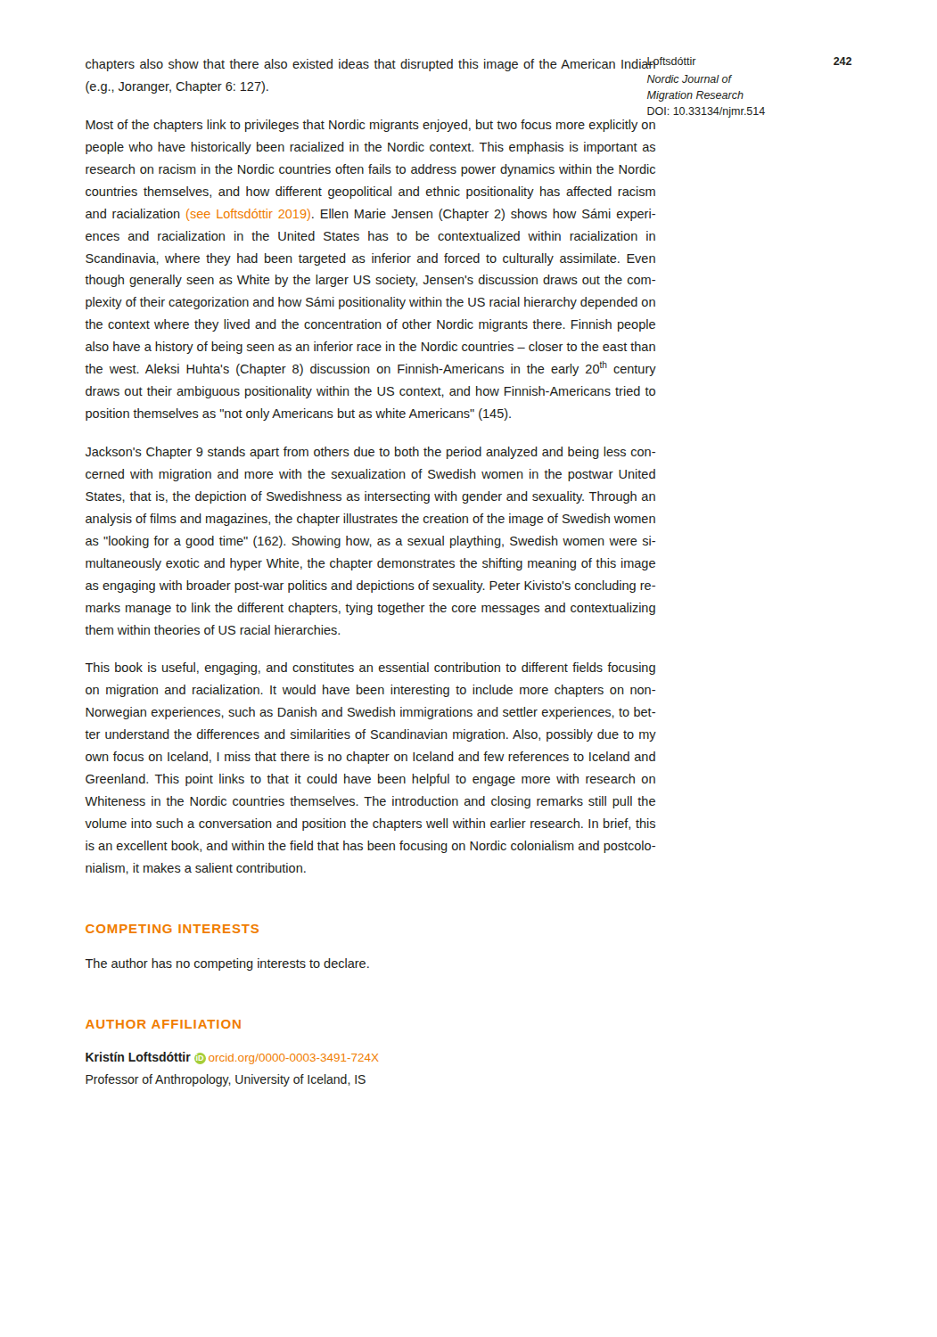Loftsdóttir 242
Nordic Journal of
Migration Research
DOI: 10.33134/njmr.514
chapters also show that there also existed ideas that disrupted this image of the American Indian (e.g., Joranger, Chapter 6: 127).
Most of the chapters link to privileges that Nordic migrants enjoyed, but two focus more explicitly on people who have historically been racialized in the Nordic context. This emphasis is important as research on racism in the Nordic countries often fails to address power dynamics within the Nordic countries themselves, and how different geopolitical and ethnic positionality has affected racism and racialization (see Loftsdóttir 2019). Ellen Marie Jensen (Chapter 2) shows how Sámi experiences and racialization in the United States has to be contextualized within racialization in Scandinavia, where they had been targeted as inferior and forced to culturally assimilate. Even though generally seen as White by the larger US society, Jensen's discussion draws out the complexity of their categorization and how Sámi positionality within the US racial hierarchy depended on the context where they lived and the concentration of other Nordic migrants there. Finnish people also have a history of being seen as an inferior race in the Nordic countries – closer to the east than the west. Aleksi Huhta's (Chapter 8) discussion on Finnish-Americans in the early 20th century draws out their ambiguous positionality within the US context, and how Finnish-Americans tried to position themselves as "not only Americans but as white Americans" (145).
Jackson's Chapter 9 stands apart from others due to both the period analyzed and being less concerned with migration and more with the sexualization of Swedish women in the postwar United States, that is, the depiction of Swedishness as intersecting with gender and sexuality. Through an analysis of films and magazines, the chapter illustrates the creation of the image of Swedish women as "looking for a good time" (162). Showing how, as a sexual plaything, Swedish women were simultaneously exotic and hyper White, the chapter demonstrates the shifting meaning of this image as engaging with broader post-war politics and depictions of sexuality. Peter Kivisto's concluding remarks manage to link the different chapters, tying together the core messages and contextualizing them within theories of US racial hierarchies.
This book is useful, engaging, and constitutes an essential contribution to different fields focusing on migration and racialization. It would have been interesting to include more chapters on non-Norwegian experiences, such as Danish and Swedish immigrations and settler experiences, to better understand the differences and similarities of Scandinavian migration. Also, possibly due to my own focus on Iceland, I miss that there is no chapter on Iceland and few references to Iceland and Greenland. This point links to that it could have been helpful to engage more with research on Whiteness in the Nordic countries themselves. The introduction and closing remarks still pull the volume into such a conversation and position the chapters well within earlier research. In brief, this is an excellent book, and within the field that has been focusing on Nordic colonialism and postcolonialism, it makes a salient contribution.
Competing Interests
The author has no competing interests to declare.
Author Affiliation
Kristín Loftsdóttir iDorcid.org/0000-0003-3491-724X
Professor of Anthropology, University of Iceland, IS